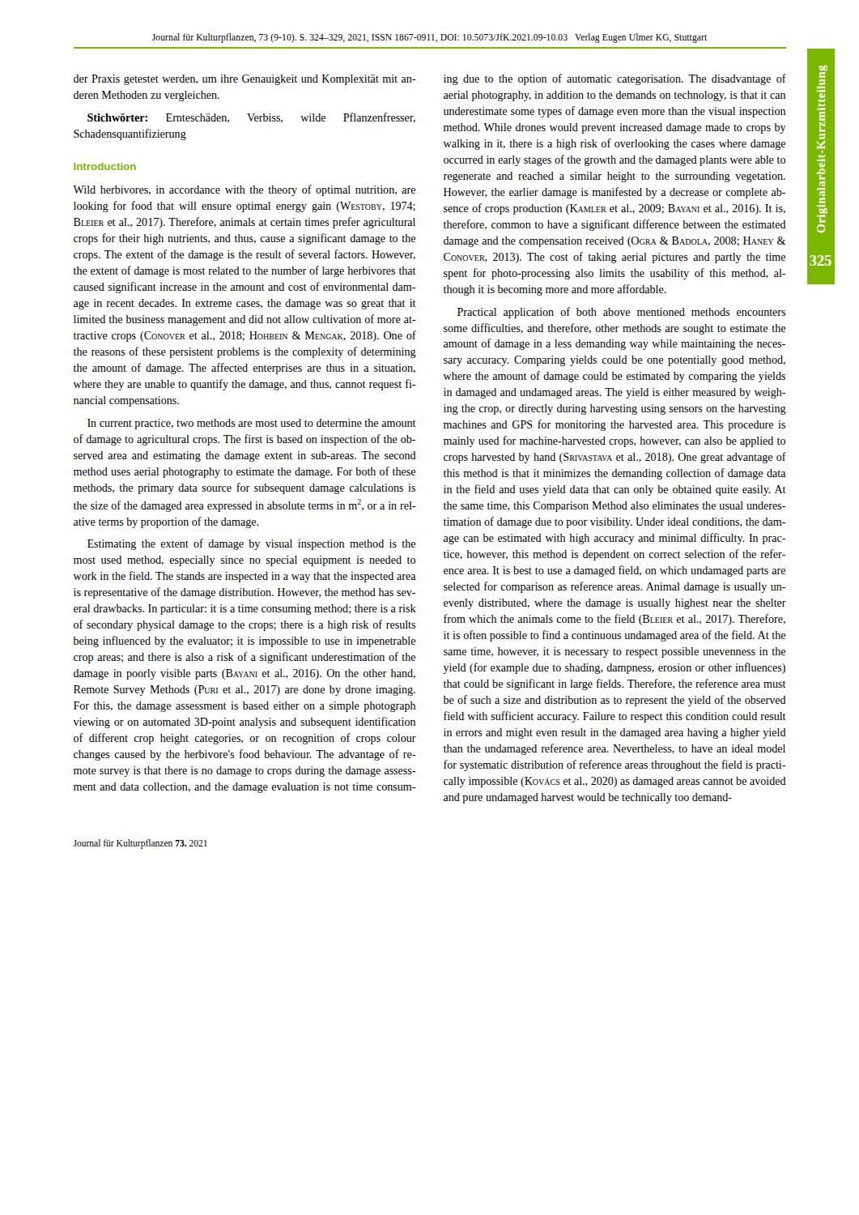Journal für Kulturpflanzen, 73 (9-10). S. 324–329, 2021, ISSN 1867-0911, DOI: 10.5073/JfK.2021.09-10.03 Verlag Eugen Ulmer KG, Stuttgart
Originalarbeit-Kurzmitteilung
325
der Praxis getestet werden, um ihre Genauigkeit und Komplexität mit anderen Methoden zu vergleichen.
Stichwörter: Ernteschäden, Verbiss, wilde Pflanzenfresser, Schadensquantifizierung
Introduction
Wild herbivores, in accordance with the theory of optimal nutrition, are looking for food that will ensure optimal energy gain (Westoby, 1974; Bleier et al., 2017). Therefore, animals at certain times prefer agricultural crops for their high nutrients, and thus, cause a significant damage to the crops. The extent of the damage is the result of several factors. However, the extent of damage is most related to the number of large herbivores that caused significant increase in the amount and cost of environmental damage in recent decades. In extreme cases, the damage was so great that it limited the business management and did not allow cultivation of more attractive crops (Conover et al., 2018; Hohbein & Mengak, 2018). One of the reasons of these persistent problems is the complexity of determining the amount of damage. The affected enterprises are thus in a situation, where they are unable to quantify the damage, and thus, cannot request financial compensations.
In current practice, two methods are most used to determine the amount of damage to agricultural crops. The first is based on inspection of the observed area and estimating the damage extent in sub-areas. The second method uses aerial photography to estimate the damage. For both of these methods, the primary data source for subsequent damage calculations is the size of the damaged area expressed in absolute terms in m2, or a in relative terms by proportion of the damage.
Estimating the extent of damage by visual inspection method is the most used method, especially since no special equipment is needed to work in the field. The stands are inspected in a way that the inspected area is representative of the damage distribution. However, the method has several drawbacks. In particular: it is a time consuming method; there is a risk of secondary physical damage to the crops; there is a high risk of results being influenced by the evaluator; it is impossible to use in impenetrable crop areas; and there is also a risk of a significant underestimation of the damage in poorly visible parts (Bayani et al., 2016). On the other hand, Remote Survey Methods (Puri et al., 2017) are done by drone imaging. For this, the damage assessment is based either on a simple photograph viewing or on automated 3D-point analysis and subsequent identification of different crop height categories, or on recognition of crops colour changes caused by the herbivore's food behaviour. The advantage of remote survey is that there is no damage to crops during the damage assessment and data collection, and the damage evaluation is not time consuming due to the option of automatic categorisation. The disadvantage of aerial photography, in addition to the demands on technology, is that it can underestimate some types of damage even more than the visual inspection method. While drones would prevent increased damage made to crops by walking in it, there is a high risk of overlooking the cases where damage occurred in early stages of the growth and the damaged plants were able to regenerate and reached a similar height to the surrounding vegetation. However, the earlier damage is manifested by a decrease or complete absence of crops production (Kamler et al., 2009; Bayani et al., 2016). It is, therefore, common to have a significant difference between the estimated damage and the compensation received (Ogra & Badola, 2008; Haney & Conover, 2013). The cost of taking aerial pictures and partly the time spent for photo-processing also limits the usability of this method, although it is becoming more and more affordable.
Practical application of both above mentioned methods encounters some difficulties, and therefore, other methods are sought to estimate the amount of damage in a less demanding way while maintaining the necessary accuracy. Comparing yields could be one potentially good method, where the amount of damage could be estimated by comparing the yields in damaged and undamaged areas. The yield is either measured by weighing the crop, or directly during harvesting using sensors on the harvesting machines and GPS for monitoring the harvested area. This procedure is mainly used for machine-harvested crops, however, can also be applied to crops harvested by hand (Srivastava et al., 2018). One great advantage of this method is that it minimizes the demanding collection of damage data in the field and uses yield data that can only be obtained quite easily. At the same time, this Comparison Method also eliminates the usual underestimation of damage due to poor visibility. Under ideal conditions, the damage can be estimated with high accuracy and minimal difficulty. In practice, however, this method is dependent on correct selection of the reference area. It is best to use a damaged field, on which undamaged parts are selected for comparison as reference areas. Animal damage is usually unevenly distributed, where the damage is usually highest near the shelter from which the animals come to the field (Bleier et al., 2017). Therefore, it is often possible to find a continuous undamaged area of the field. At the same time, however, it is necessary to respect possible unevenness in the yield (for example due to shading, dampness, erosion or other influences) that could be significant in large fields. Therefore, the reference area must be of such a size and distribution as to represent the yield of the observed field with sufficient accuracy. Failure to respect this condition could result in errors and might even result in the damaged area having a higher yield than the undamaged reference area. Nevertheless, to have an ideal model for systematic distribution of reference areas throughout the field is practically impossible (Kovács et al., 2020) as damaged areas cannot be avoided and pure undamaged harvest would be technically too demand-
Journal für Kulturpflanzen 73. 2021